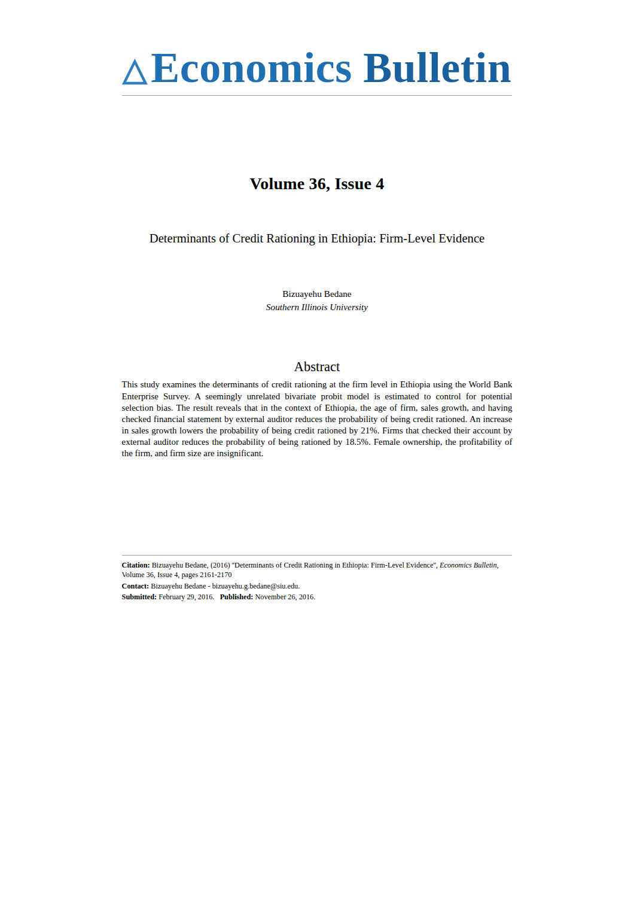△Economics Bulletin
Volume 36, Issue 4
Determinants of Credit Rationing in Ethiopia: Firm-Level Evidence
Bizuayehu Bedane
Southern Illinois University
Abstract
This study examines the determinants of credit rationing at the firm level in Ethiopia using the World Bank Enterprise Survey. A seemingly unrelated bivariate probit model is estimated to control for potential selection bias. The result reveals that in the context of Ethiopia, the age of firm, sales growth, and having checked financial statement by external auditor reduces the probability of being credit rationed. An increase in sales growth lowers the probability of being credit rationed by 21%. Firms that checked their account by external auditor reduces the probability of being rationed by 18.5%. Female ownership, the profitability of the firm, and firm size are insignificant.
Citation: Bizuayehu Bedane, (2016) ''Determinants of Credit Rationing in Ethiopia: Firm-Level Evidence'', Economics Bulletin, Volume 36, Issue 4, pages 2161-2170
Contact: Bizuayehu Bedane - bizuayehu.g.bedane@siu.edu.
Submitted: February 29, 2016. Published: November 26, 2016.